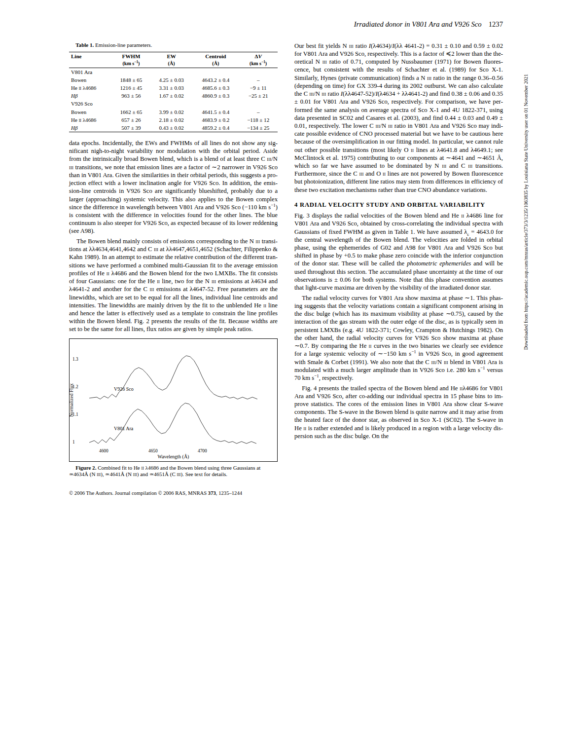Downloaded from https://academic.oup.com/mnras/article/373/3/1235/1063835 by Louisiana State University user on 01 November 2021
Irradiated donor in V801 Ara and V926 Sco 1237
Table 1. Emission-line parameters.
| Line | FWHM | EW | Centroid | Δ V |
| --- | --- | --- | --- | --- |
| | (km s −1 ) | (Å) | (Å) | (km s −1 ) |
| V801 Ara |
| Bowen | 1848 ± 65 | 4.25 ± 0.03 | 4643.2 ± 0.4 | – |
| He ii λ4686 | 1216 ± 45 | 3.31 ± 0.03 | 4685.6 ± 0.3 | −9 ± 11 |
| Hβ | 963 ± 56 | 1.67 ± 0.02 | 4860.9 ± 0.3 | −25 ± 21 |
| V926 Sco |
| Bowen | 1662 ± 65 | 3.99 ± 0.02 | 4641.5 ± 0.4 | – |
| He ii λ4686 | 657 ± 26 | 2.18 ± 0.02 | 4683.9 ± 0.2 | −118 ± 12 |
| Hβ | 507 ± 39 | 0.43 ± 0.02 | 4859.2 ± 0.4 | −134 ± 25 |
data epochs. Incidentally, the EWs and FWHMs of all lines do not show any significant nigh-to-night variability nor modulation with the orbital period. Aside from the intrinsically broad Bowen blend, which is a blend of at least three C iii/N iii transitions, we note that emission lines are a factor of ∼2 narrower in V926 Sco than in V801 Ara. Given the similarities in their orbital periods, this suggests a projection effect with a lower inclination angle for V926 Sco. In addition, the emission-line centroids in V926 Sco are significantly blueshifted, probably due to a larger (approaching) systemic velocity. This also applies to the Bowen complex since the difference in wavelength between V801 Ara and V926 Sco (−110 km s−1) is consistent with the difference in velocities found for the other lines. The blue continuum is also steeper for V926 Sco, as expected because of its lower reddening (see A98).
The Bowen blend mainly consists of emissions corresponding to the N iii transitions at λλ4634,4641,4642 and C iii at λλ4647,4651,4652 (Schachter, Filippenko & Kahn 1989). In an attempt to estimate the relative contribution of the different transitions we have performed a combined multi-Gaussian fit to the average emission profiles of He ii λ4686 and the Bowen blend for the two LMXBs. The fit consists of four Gaussians: one for the He ii line, two for the N iii emissions at λ4634 and λ4641-2 and another for the C iii emissions at λ4647-52. Free parameters are the linewidths, which are set to be equal for all the lines, individual line centroids and intensities. The linewidths are mainly driven by the fit to the unblended He ii line and hence the latter is effectively used as a template to constrain the line profiles within the Bowen blend. Fig. 2 presents the results of the fit. Because widths are set to be the same for all lines, flux ratios are given by simple peak ratios.
Normalized Flux
1.3
1.2
1.1
1
4600
4650
4700
Wavelength (Å)
V926 Sco
V801 Ara
Figure 2. Combined fit to He ii λ4686 and the Bowen blend using three Gaussians at ≃4634Å (N iii), ≃4641Å (N iii) and ≃4651Å (C iii). See text for details.
Our best fit yields N iii ratio I(λ4634)/I(λλ 4641-2) = 0.31 ± 0.10 and 0.59 ± 0.02 for V801 Ara and V926 Sco, respectively. This is a factor of ≼2 lower than the theoretical N iii ratio of 0.71, computed by Nussbaumer (1971) for Bowen fluorescence, but consistent with the results of Schachter et al. (1989) for Sco X-1. Similarly, Hynes (private communication) finds a N iii ratio in the range 0.36–0.56 (depending on time) for GX 339-4 during its 2002 outburst. We can also calculate the C iii/N iii ratio I(λλ4647-52)/I(λ4634 + λλ4641-2) and find 0.38 ± 0.06 and 0.35 ± 0.01 for V801 Ara and V926 Sco, respectively. For comparison, we have performed the same analysis on average spectra of Sco X-1 and 4U 1822-371, using data presented in SC02 and Casares et al. (2003), and find 0.44 ± 0.03 and 0.49 ± 0.01, respectively. The lower C iii/N iii ratio in V801 Ara and V926 Sco may indicate possible evidence of CNO processed material but we have to be cautious here because of the oversimplification in our fitting model. In particular, we cannot rule out other possible transitions (most likely O ii lines at λ4641.8 and λ4649.1; see McClintock et al. 1975) contributing to our components at ∼4641 and ∼4651 Å, which so far we have assumed to be dominated by N iii and C iii transitions. Furthermore, since the C iii and O ii lines are not powered by Bowen fluorescence but photoionization, different line ratios may stem from differences in efficiency of these two excitation mechanisms rather than true CNO abundance variations.
4 RADIAL VELOCITY STUDY AND ORBITAL VARIABILITY
Fig. 3 displays the radial velocities of the Bowen blend and He ii λ4686 line for V801 Ara and V926 Sco, obtained by cross-correlating the individual spectra with Gaussians of fixed FWHM as given in Table 1. We have assumed λc = 4643.0 for the central wavelength of the Bowen blend. The velocities are folded in orbital phase, using the ephemerides of G02 and A98 for V801 Ara and V926 Sco but shifted in phase by +0.5 to make phase zero coincide with the inferior conjunction of the donor star. These will be called the photometric ephemerides and will be used throughout this section. The accumulated phase uncertainty at the time of our observations is ± 0.06 for both systems. Note that this phase convention assumes that light-curve maxima are driven by the visibility of the irradiated donor star.
The radial velocity curves for V801 Ara show maxima at phase ∼1. This phasing suggests that the velocity variations contain a significant component arising in the disc bulge (which has its maximum visibility at phase ∼0.75), caused by the interaction of the gas stream with the outer edge of the disc, as is typically seen in persistent LMXBs (e.g. 4U 1822-371; Cowley, Crampton & Hutchings 1982). On the other hand, the radial velocity curves for V926 Sco show maxima at phase ∼0.7. By comparing the He ii curves in the two binaries we clearly see evidence for a large systemic velocity of ∼−150 km s−1 in V926 Sco, in good agreement with Smale & Corbet (1991). We also note that the C iii/N iii blend in V801 Ara is modulated with a much larger amplitude than in V926 Sco i.e. 280 km s−1 versus 70 km s−1, respectively.
Fig. 4 presents the trailed spectra of the Bowen blend and He iiλ4686 for V801 Ara and V926 Sco, after co-adding our individual spectra in 15 phase bins to improve statistics. The cores of the emission lines in V801 Ara show clear S-wave components. The S-wave in the Bowen blend is quite narrow and it may arise from the heated face of the donor star, as observed in Sco X-1 (SC02). The S-wave in He ii is rather extended and is likely produced in a region with a large velocity dispersion such as the disc bulge. On the
© 2006 The Authors. Journal compilation © 2006 RAS, MNRAS 373, 1235–1244